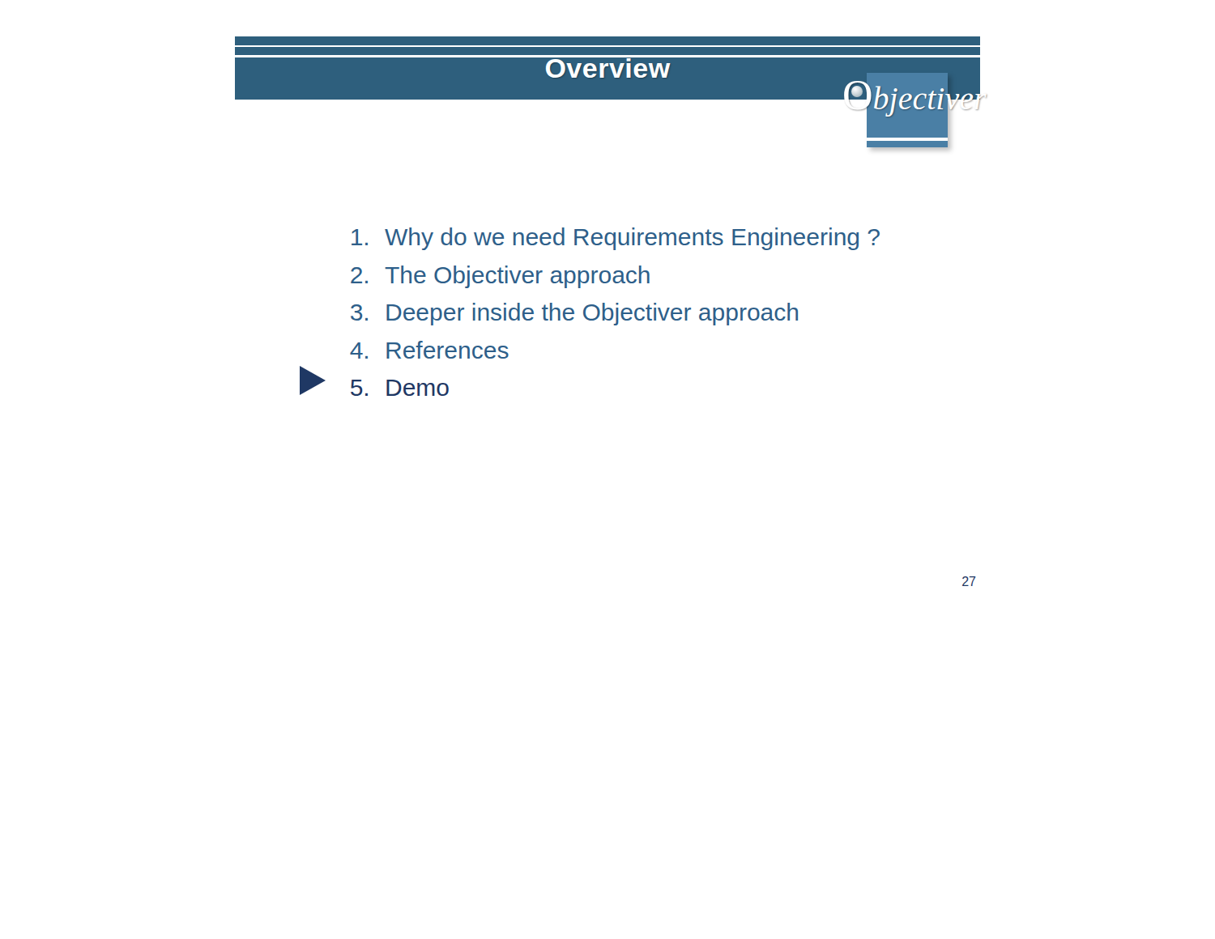Overview
Objectiver
Why do we need Requirements Engineering ?
The Objectiver approach
Deeper inside the Objectiver approach
References
Demo
27